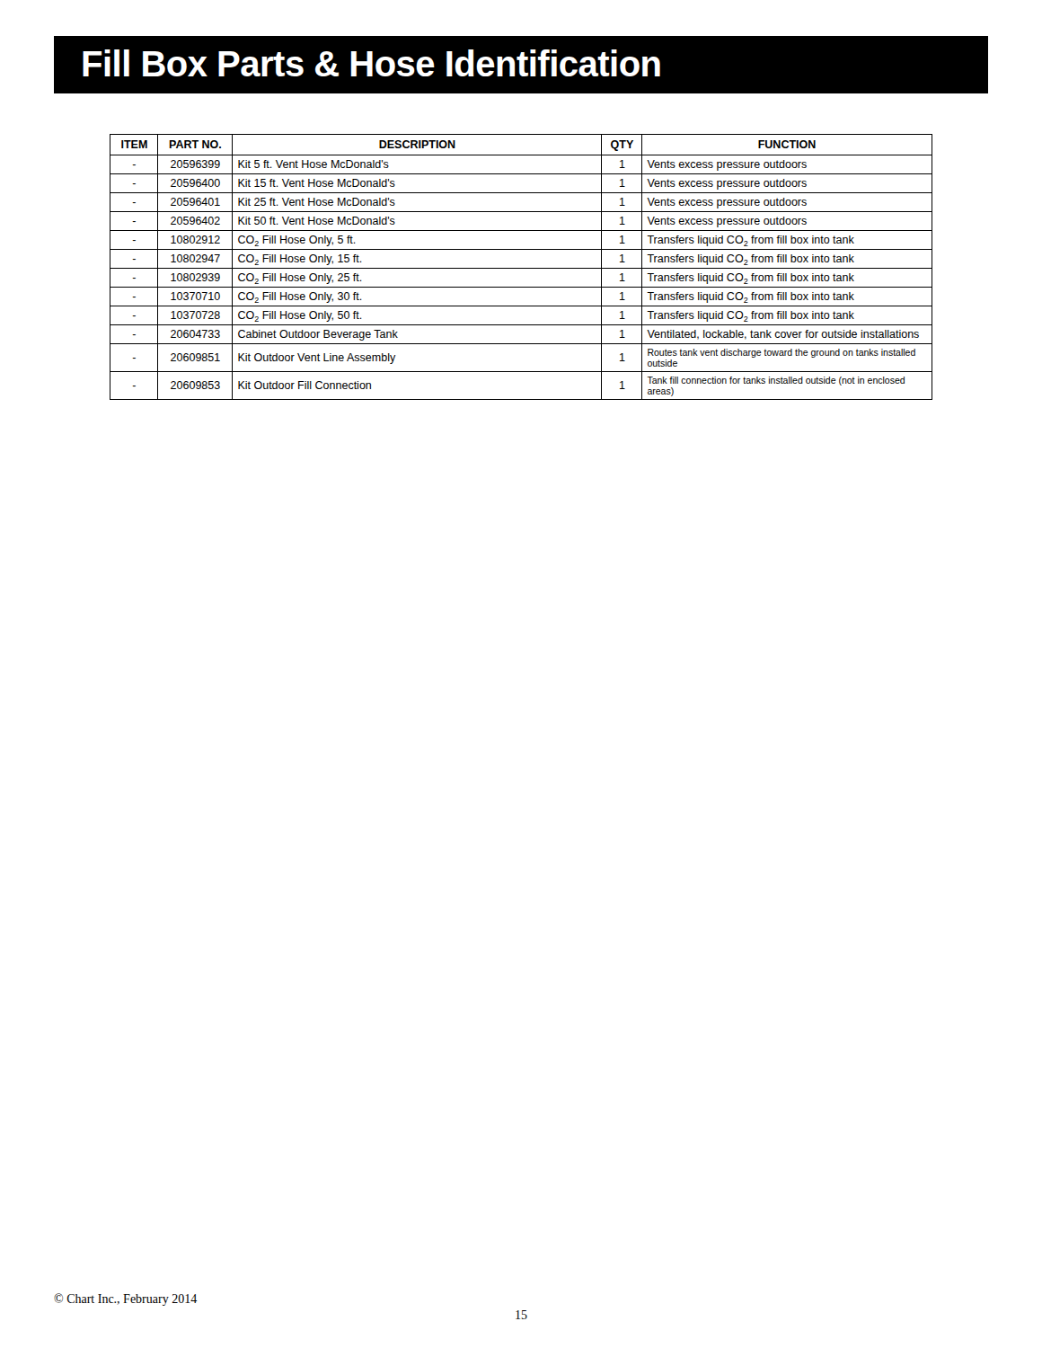Fill Box Parts & Hose Identification
| ITEM | PART NO. | DESCRIPTION | QTY | FUNCTION |
| --- | --- | --- | --- | --- |
| - | 20596399 | Kit 5 ft. Vent Hose McDonald's | 1 | Vents excess pressure outdoors |
| - | 20596400 | Kit 15 ft. Vent Hose McDonald's | 1 | Vents excess pressure outdoors |
| - | 20596401 | Kit 25 ft. Vent Hose McDonald's | 1 | Vents excess pressure outdoors |
| - | 20596402 | Kit 50 ft. Vent Hose McDonald's | 1 | Vents excess pressure outdoors |
| - | 10802912 | CO 2 Fill Hose Only, 5 ft. | 1 | Transfers liquid CO 2 from fill box into tank |
| - | 10802947 | CO 2 Fill Hose Only, 15 ft. | 1 | Transfers liquid CO 2 from fill box into tank |
| - | 10802939 | CO 2 Fill Hose Only, 25 ft. | 1 | Transfers liquid CO 2 from fill box into tank |
| - | 10370710 | CO 2 Fill Hose Only, 30 ft. | 1 | Transfers liquid CO 2 from fill box into tank |
| - | 10370728 | CO 2 Fill Hose Only, 50 ft. | 1 | Transfers liquid CO 2 from fill box into tank |
| - | 20604733 | Cabinet Outdoor Beverage Tank | 1 | Ventilated, lockable, tank cover for outside installations |
| - | 20609851 | Kit Outdoor Vent Line Assembly | 1 | Routes tank vent discharge toward the ground on tanks installed outside |
| - | 20609853 | Kit Outdoor Fill Connection | 1 | Tank fill connection for tanks installed outside (not in enclosed areas) |
© Chart Inc., February 2014
15